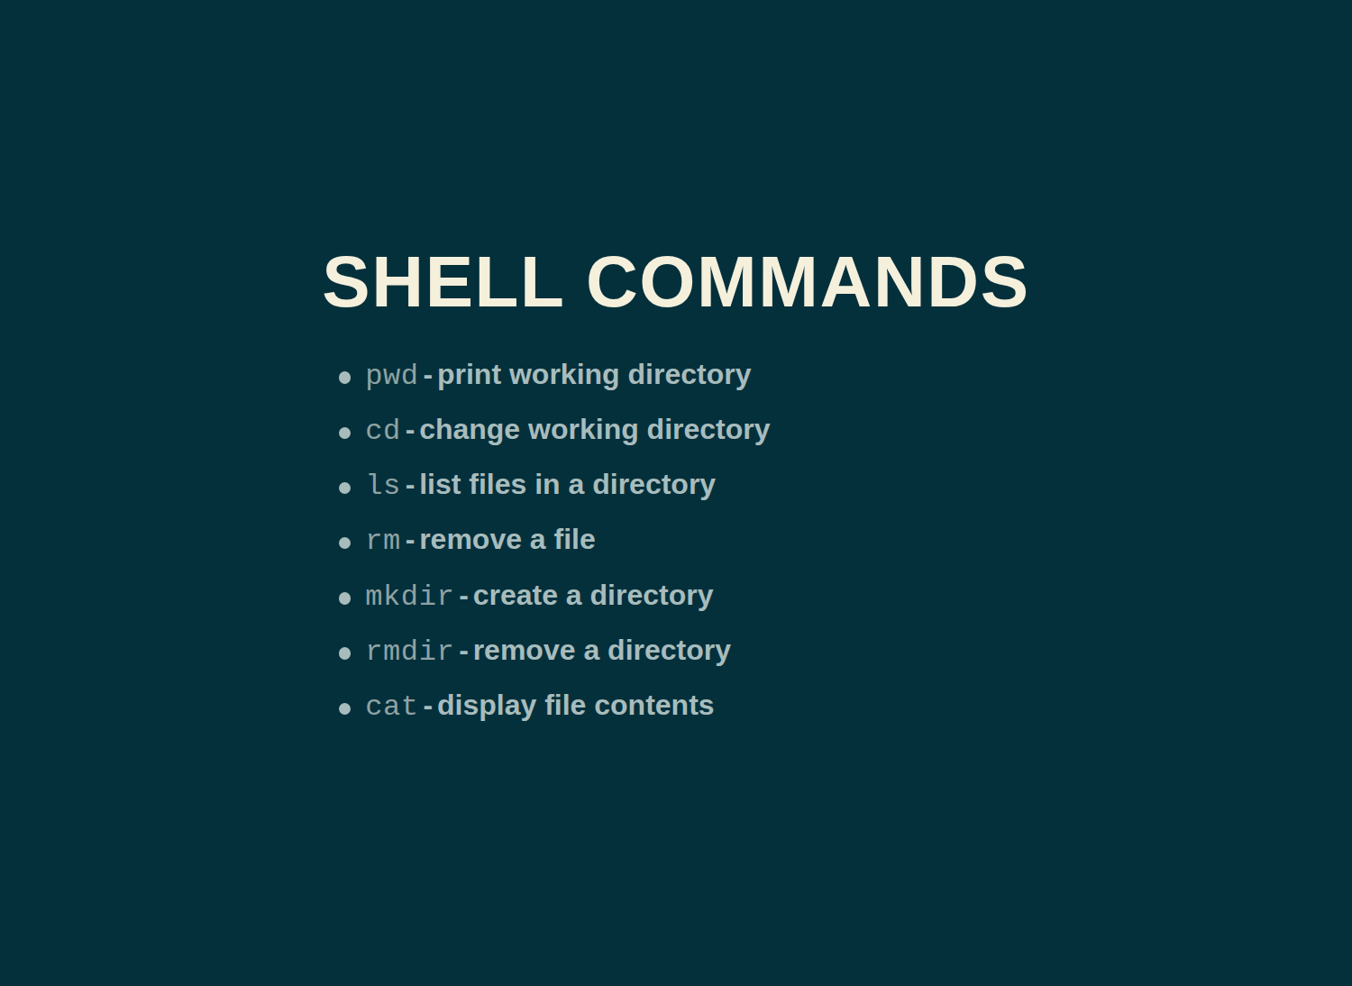Shell Commands
pwd-print working directory
cd-change working directory
ls-list files in a directory
rm-remove a file
mkdir-create a directory
rmdir-remove a directory
cat-display file contents